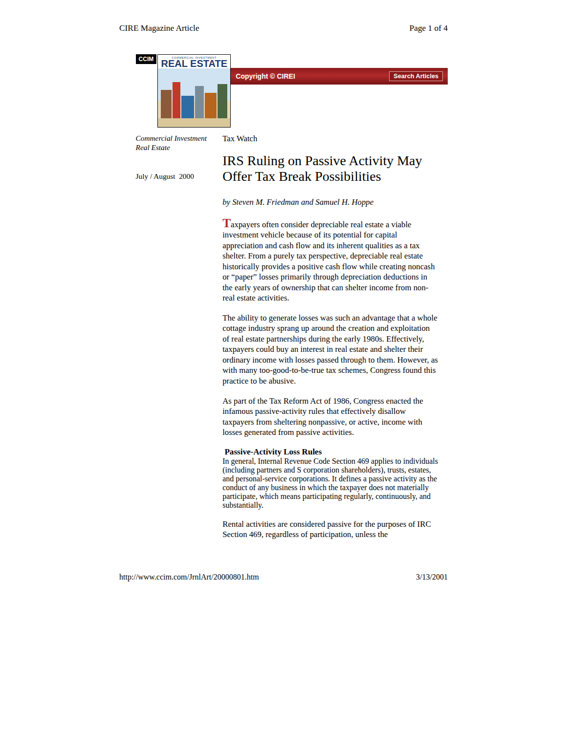CIRE Magazine Article Page 1 of 4
CCIM
COMMERCIAL INVESTMENT
REAL ESTATE
Copyright © CIREI Search Articles
Commercial Investment Real Estate
July / August 2000
Tax Watch
IRS Ruling on Passive Activity May Offer Tax Break Possibilities
by Steven M. Friedman and Samuel H. Hoppe
Taxpayers often consider depreciable real estate a viable investment vehicle because of its potential for capital appreciation and cash flow and its inherent qualities as a tax shelter. From a purely tax perspective, depreciable real estate historically provides a positive cash flow while creating noncash or “paper” losses primarily through depreciation deductions in the early years of ownership that can shelter income from non-real estate activities.
The ability to generate losses was such an advantage that a whole cottage industry sprang up around the creation and exploitation of real estate partnerships during the early 1980s. Effectively, taxpayers could buy an interest in real estate and shelter their ordinary income with losses passed through to them. However, as with many too-good-to-be-true tax schemes, Congress found this practice to be abusive.
As part of the Tax Reform Act of 1986, Congress enacted the infamous passive-activity rules that effectively disallow taxpayers from sheltering nonpassive, or active, income with losses generated from passive activities.
Passive-Activity Loss Rules
In general, Internal Revenue Code Section 469 applies to individuals (including partners and S corporation shareholders), trusts, estates, and personal-service corporations. It defines a passive activity as the conduct of any business in which the taxpayer does not materially participate, which means participating regularly, continuously, and substantially.
Rental activities are considered passive for the purposes of IRC Section 469, regardless of participation, unless the
http://www.ccim.com/JrnlArt/20000801.htm 3/13/2001